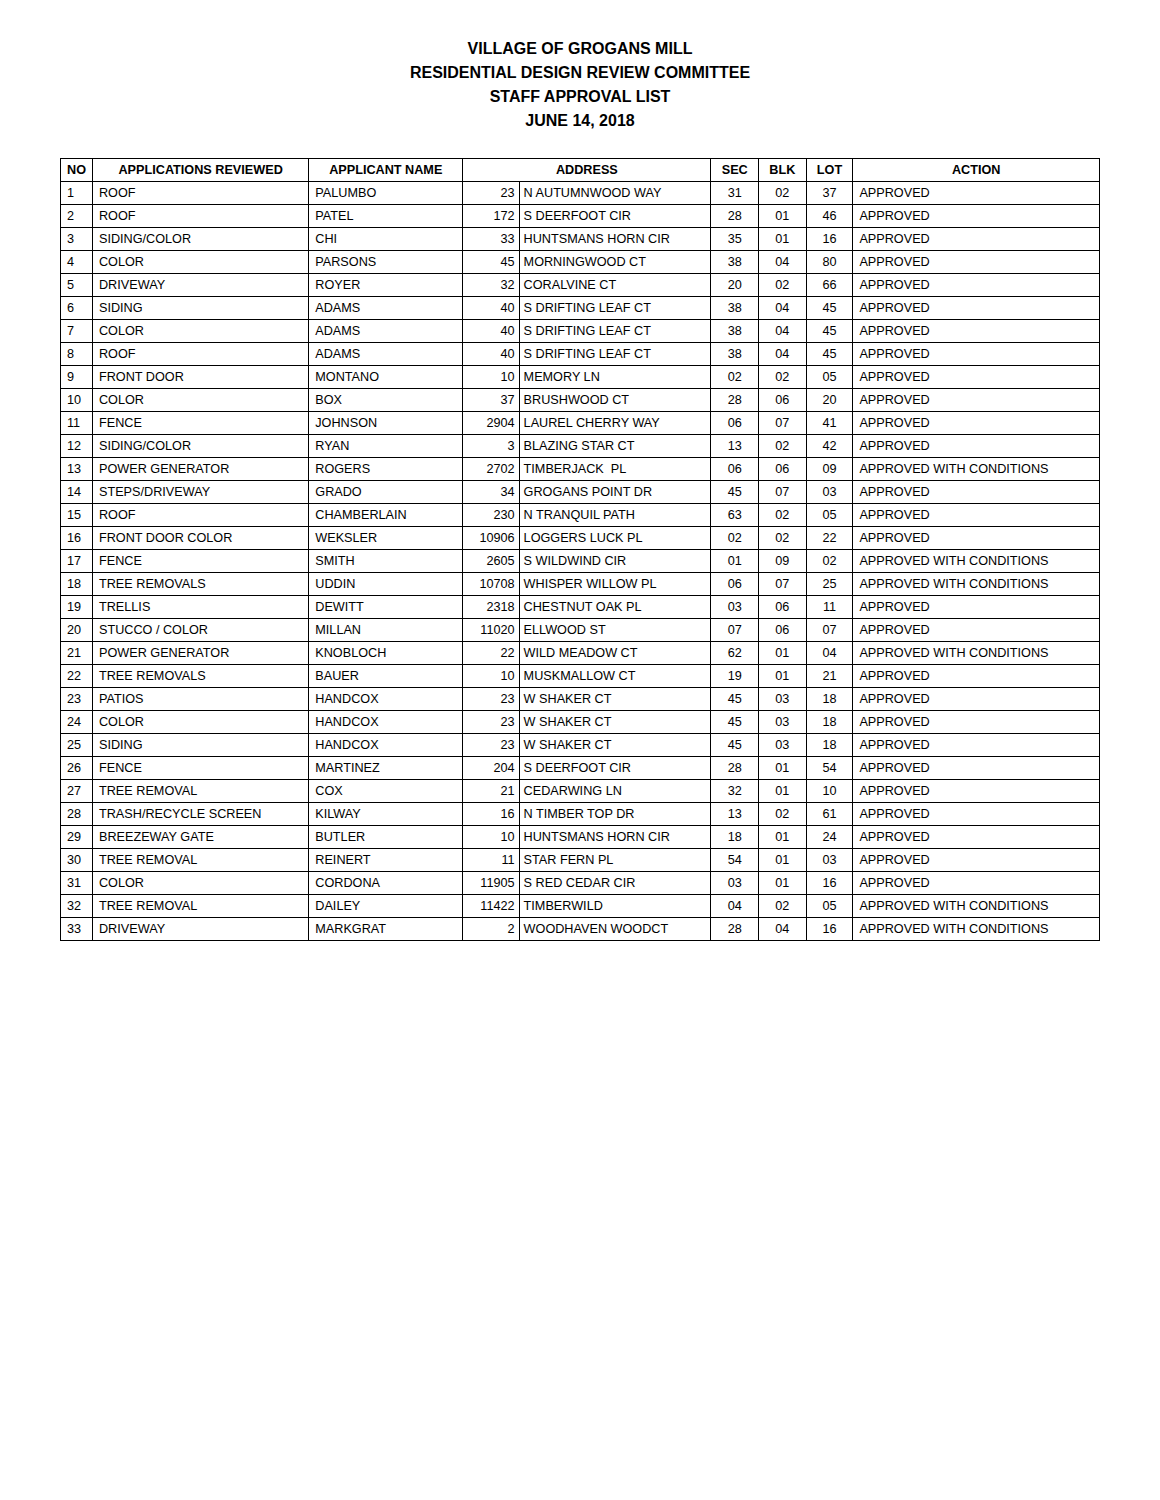VILLAGE OF GROGANS MILL
RESIDENTIAL DESIGN REVIEW COMMITTEE
STAFF APPROVAL LIST
JUNE 14, 2018
| NO | APPLICATIONS REVIEWED | APPLICANT NAME | ADDRESS | SEC | BLK | LOT | ACTION |
| --- | --- | --- | --- | --- | --- | --- | --- |
| 1 | ROOF | PALUMBO | 23 | N AUTUMNWOOD WAY | 31 | 02 | 37 | APPROVED |
| 2 | ROOF | PATEL | 172 | S DEERFOOT CIR | 28 | 01 | 46 | APPROVED |
| 3 | SIDING/COLOR | CHI | 33 | HUNTSMANS HORN CIR | 35 | 01 | 16 | APPROVED |
| 4 | COLOR | PARSONS | 45 | MORNINGWOOD CT | 38 | 04 | 80 | APPROVED |
| 5 | DRIVEWAY | ROYER | 32 | CORALVINE CT | 20 | 02 | 66 | APPROVED |
| 6 | SIDING | ADAMS | 40 | S DRIFTING LEAF CT | 38 | 04 | 45 | APPROVED |
| 7 | COLOR | ADAMS | 40 | S DRIFTING LEAF CT | 38 | 04 | 45 | APPROVED |
| 8 | ROOF | ADAMS | 40 | S DRIFTING LEAF CT | 38 | 04 | 45 | APPROVED |
| 9 | FRONT DOOR | MONTANO | 10 | MEMORY LN | 02 | 02 | 05 | APPROVED |
| 10 | COLOR | BOX | 37 | BRUSHWOOD CT | 28 | 06 | 20 | APPROVED |
| 11 | FENCE | JOHNSON | 2904 | LAUREL CHERRY WAY | 06 | 07 | 41 | APPROVED |
| 12 | SIDING/COLOR | RYAN | 3 | BLAZING STAR CT | 13 | 02 | 42 | APPROVED |
| 13 | POWER GENERATOR | ROGERS | 2702 | TIMBERJACK PL | 06 | 06 | 09 | APPROVED WITH CONDITIONS |
| 14 | STEPS/DRIVEWAY | GRADO | 34 | GROGANS POINT DR | 45 | 07 | 03 | APPROVED |
| 15 | ROOF | CHAMBERLAIN | 230 | N TRANQUIL PATH | 63 | 02 | 05 | APPROVED |
| 16 | FRONT DOOR COLOR | WEKSLER | 10906 | LOGGERS LUCK PL | 02 | 02 | 22 | APPROVED |
| 17 | FENCE | SMITH | 2605 | S WILDWIND CIR | 01 | 09 | 02 | APPROVED WITH CONDITIONS |
| 18 | TREE REMOVALS | UDDIN | 10708 | WHISPER WILLOW PL | 06 | 07 | 25 | APPROVED WITH CONDITIONS |
| 19 | TRELLIS | DEWITT | 2318 | CHESTNUT OAK PL | 03 | 06 | 11 | APPROVED |
| 20 | STUCCO / COLOR | MILLAN | 11020 | ELLWOOD ST | 07 | 06 | 07 | APPROVED |
| 21 | POWER GENERATOR | KNOBLOCH | 22 | WILD MEADOW CT | 62 | 01 | 04 | APPROVED WITH CONDITIONS |
| 22 | TREE REMOVALS | BAUER | 10 | MUSKMALLOW CT | 19 | 01 | 21 | APPROVED |
| 23 | PATIOS | HANDCOX | 23 | W SHAKER CT | 45 | 03 | 18 | APPROVED |
| 24 | COLOR | HANDCOX | 23 | W SHAKER CT | 45 | 03 | 18 | APPROVED |
| 25 | SIDING | HANDCOX | 23 | W SHAKER CT | 45 | 03 | 18 | APPROVED |
| 26 | FENCE | MARTINEZ | 204 | S DEERFOOT CIR | 28 | 01 | 54 | APPROVED |
| 27 | TREE REMOVAL | COX | 21 | CEDARWING LN | 32 | 01 | 10 | APPROVED |
| 28 | TRASH/RECYCLE SCREEN | KILWAY | 16 | N TIMBER TOP DR | 13 | 02 | 61 | APPROVED |
| 29 | BREEZEWAY GATE | BUTLER | 10 | HUNTSMANS HORN CIR | 18 | 01 | 24 | APPROVED |
| 30 | TREE REMOVAL | REINERT | 11 | STAR FERN PL | 54 | 01 | 03 | APPROVED |
| 31 | COLOR | CORDONA | 11905 | S RED CEDAR CIR | 03 | 01 | 16 | APPROVED |
| 32 | TREE REMOVAL | DAILEY | 11422 | TIMBERWILD | 04 | 02 | 05 | APPROVED WITH CONDITIONS |
| 33 | DRIVEWAY | MARKGRAT | 2 | WOODHAVEN WOODCT | 28 | 04 | 16 | APPROVED WITH CONDITIONS |